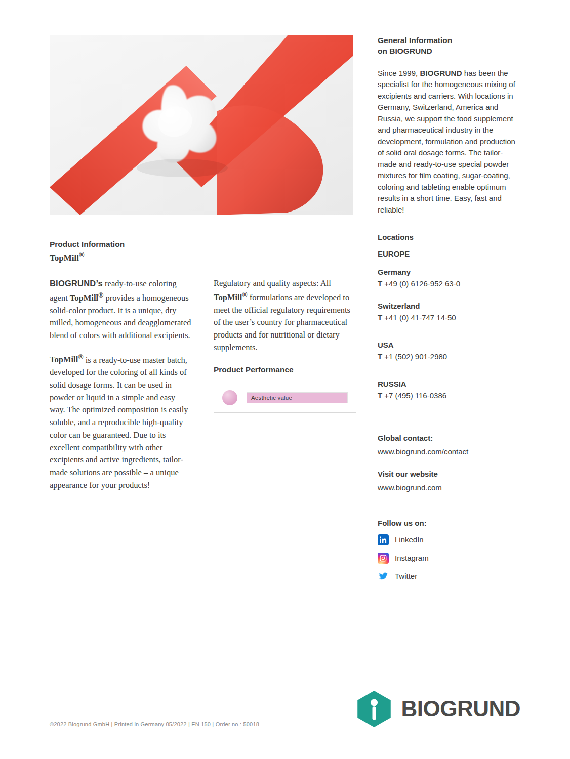Product Information
TopMill®
BIOGRUND’s ready-to-use coloring agent TopMill® provides a homogeneous solid-color product. It is a unique, dry milled, homogeneous and deagglomerated blend of colors with additional excipients.
TopMill® is a ready-to-use master batch, developed for the coloring of all kinds of solid dosage forms. It can be used in powder or liquid in a simple and easy way. The optimized composition is easily soluble, and a reproducible high-quality color can be guaranteed. Due to its excellent compatibility with other excipients and active ingredients, tailor-made solutions are possible – a unique appearance for your products!
Regulatory and quality aspects: All TopMill® formulations are developed to meet the official regulatory requirements of the user’s country for pharmaceutical products and for nutritional or dietary supplements.
Product Performance
Aesthetic value
General Information
on BIOGRUND
Since 1999, BIOGRUND has been the specialist for the homogeneous mixing of excipients and carriers. With locations in Germany, Switzerland, America and Russia, we support the food supplement and pharmaceutical industry in the development, formulation and production of solid oral dosage forms. The tailor-made and ready-to-use special powder mixtures for film coating, sugar-coating, coloring and tableting enable optimum results in a short time. Easy, fast and reliable!
Locations
EUROPE
Germany
T +49 (0) 6126-952 63-0
Switzerland
T +41 (0) 41-747 14-50
USA
T +1 (502) 901-2980
RUSSIA
T +7 (495) 116-0386
Global contact:
www.biogrund.com/contact
Visit our website
www.biogrund.com
Follow us on:
LinkedIn
Instagram
Twitter
©2022 Biogrund GmbH | Printed in Germany 05/2022 | EN 150 | Order no.: 50018
BIOGRUND